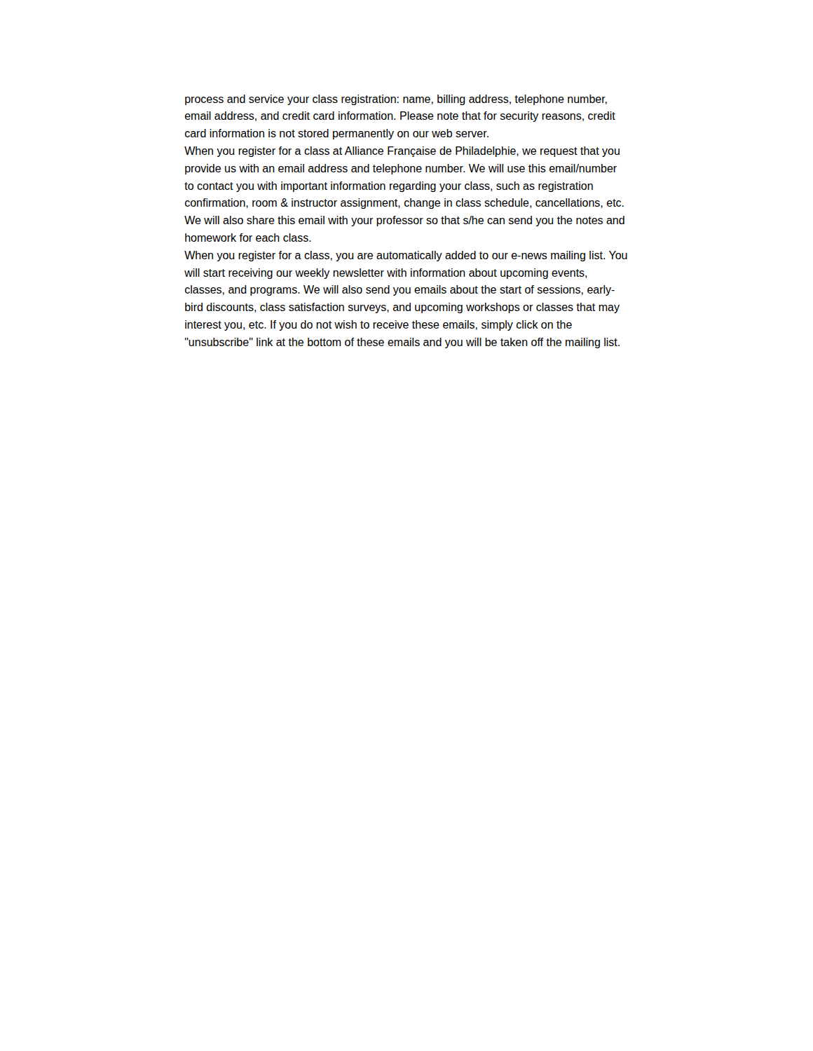process and service your class registration: name, billing address, telephone number, email address, and credit card information. Please note that for security reasons, credit card information is not stored permanently on our web server.
When you register for a class at Alliance Française de Philadelphie, we request that you provide us with an email address and telephone number. We will use this email/number to contact you with important information regarding your class, such as registration confirmation, room & instructor assignment, change in class schedule, cancellations, etc. We will also share this email with your professor so that s/he can send you the notes and homework for each class.
When you register for a class, you are automatically added to our e-news mailing list. You will start receiving our weekly newsletter with information about upcoming events, classes, and programs. We will also send you emails about the start of sessions, early-bird discounts, class satisfaction surveys, and upcoming workshops or classes that may interest you, etc. If you do not wish to receive these emails, simply click on the "unsubscribe" link at the bottom of these emails and you will be taken off the mailing list.